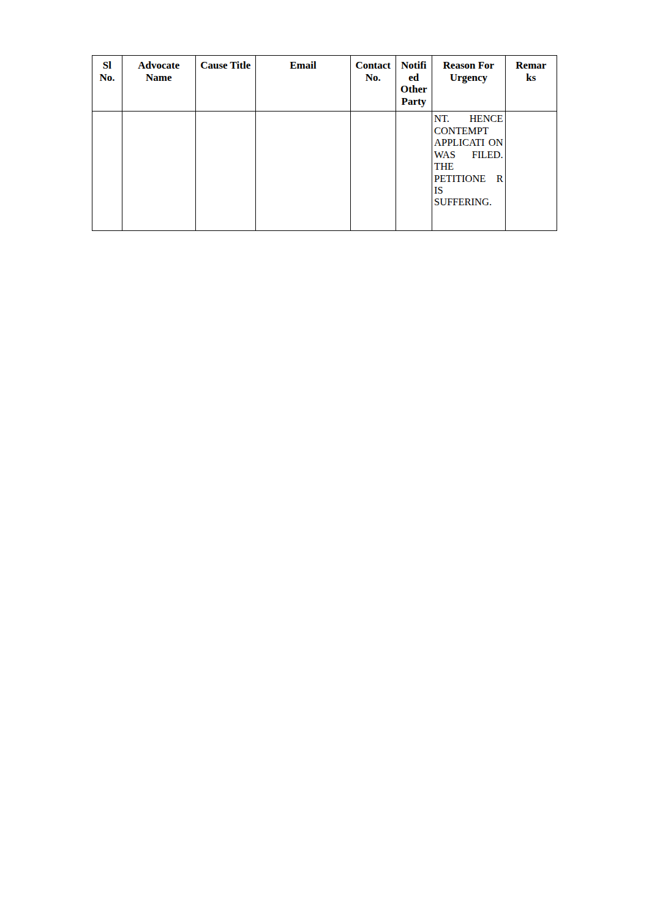| Sl No. | Advocate Name | Cause Title | Email | Contact No. | Notifi ed Other Party | Reason For Urgency | Remar ks |
| --- | --- | --- | --- | --- | --- | --- | --- |
| | | | | | | NT. HENCE CONTEMPT APPLICATI ON WAS FILED. THE PETITIONE R IS SUFFERING. | |